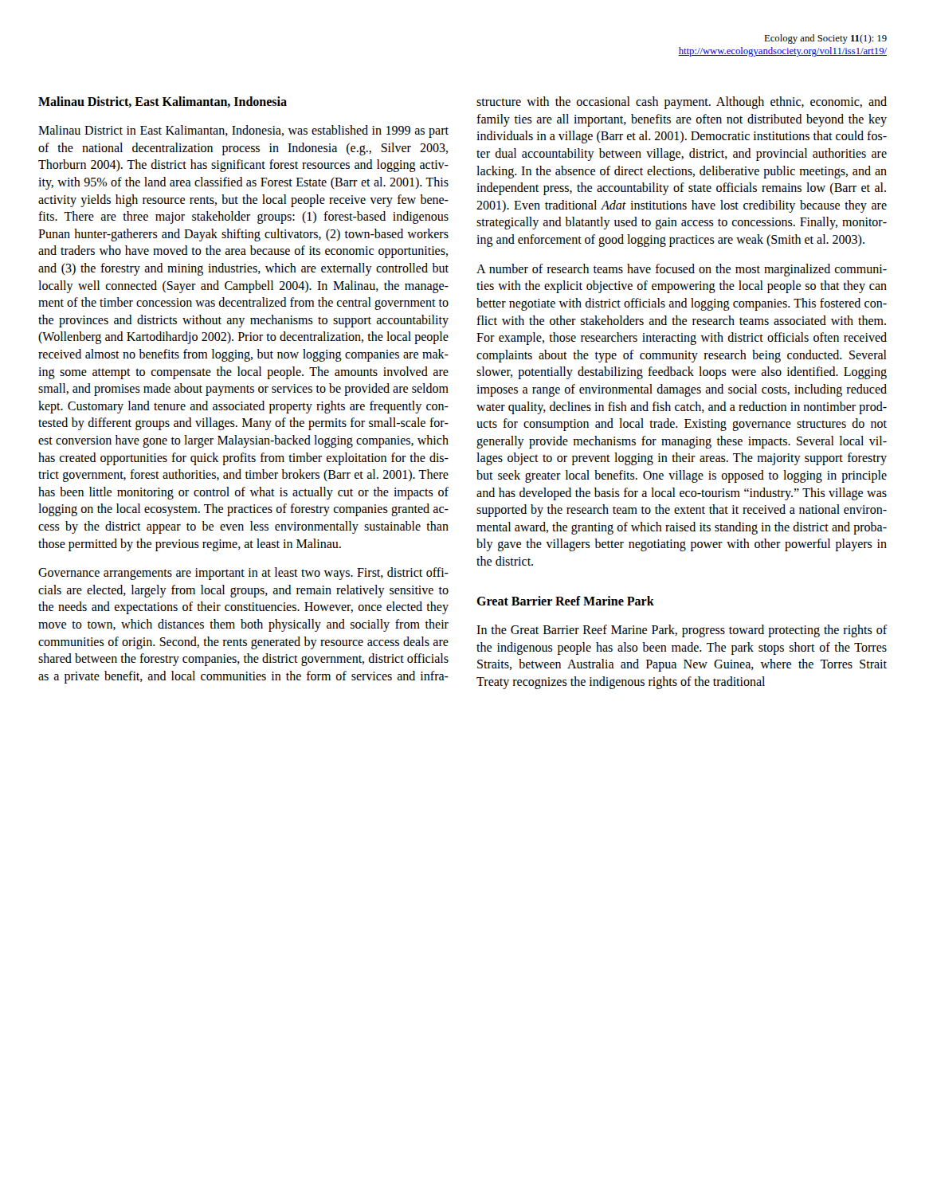Ecology and Society 11(1): 19
http://www.ecologyandsociety.org/vol11/iss1/art19/
Malinau District, East Kalimantan, Indonesia
Malinau District in East Kalimantan, Indonesia, was established in 1999 as part of the national decentralization process in Indonesia (e.g., Silver 2003, Thorburn 2004). The district has significant forest resources and logging activity, with 95% of the land area classified as Forest Estate (Barr et al. 2001). This activity yields high resource rents, but the local people receive very few benefits. There are three major stakeholder groups: (1) forest-based indigenous Punan hunter-gatherers and Dayak shifting cultivators, (2) town-based workers and traders who have moved to the area because of its economic opportunities, and (3) the forestry and mining industries, which are externally controlled but locally well connected (Sayer and Campbell 2004). In Malinau, the management of the timber concession was decentralized from the central government to the provinces and districts without any mechanisms to support accountability (Wollenberg and Kartodihardjo 2002). Prior to decentralization, the local people received almost no benefits from logging, but now logging companies are making some attempt to compensate the local people. The amounts involved are small, and promises made about payments or services to be provided are seldom kept. Customary land tenure and associated property rights are frequently contested by different groups and villages. Many of the permits for small-scale forest conversion have gone to larger Malaysian-backed logging companies, which has created opportunities for quick profits from timber exploitation for the district government, forest authorities, and timber brokers (Barr et al. 2001). There has been little monitoring or control of what is actually cut or the impacts of logging on the local ecosystem. The practices of forestry companies granted access by the district appear to be even less environmentally sustainable than those permitted by the previous regime, at least in Malinau.
Governance arrangements are important in at least two ways. First, district officials are elected, largely from local groups, and remain relatively sensitive to the needs and expectations of their constituencies. However, once elected they move to town, which distances them both physically and socially from their communities of origin. Second, the rents generated by resource access deals are shared between the forestry companies, the district government, district officials as a private benefit, and local communities in the form of services and infrastructure with the occasional cash payment. Although ethnic, economic, and family ties are all important, benefits are often not distributed beyond the key individuals in a village (Barr et al. 2001). Democratic institutions that could foster dual accountability between village, district, and provincial authorities are lacking. In the absence of direct elections, deliberative public meetings, and an independent press, the accountability of state officials remains low (Barr et al. 2001). Even traditional Adat institutions have lost credibility because they are strategically and blatantly used to gain access to concessions. Finally, monitoring and enforcement of good logging practices are weak (Smith et al. 2003).
A number of research teams have focused on the most marginalized communities with the explicit objective of empowering the local people so that they can better negotiate with district officials and logging companies. This fostered conflict with the other stakeholders and the research teams associated with them. For example, those researchers interacting with district officials often received complaints about the type of community research being conducted. Several slower, potentially destabilizing feedback loops were also identified. Logging imposes a range of environmental damages and social costs, including reduced water quality, declines in fish and fish catch, and a reduction in nontimber products for consumption and local trade. Existing governance structures do not generally provide mechanisms for managing these impacts. Several local villages object to or prevent logging in their areas. The majority support forestry but seek greater local benefits. One village is opposed to logging in principle and has developed the basis for a local eco-tourism “industry.” This village was supported by the research team to the extent that it received a national environmental award, the granting of which raised its standing in the district and probably gave the villagers better negotiating power with other powerful players in the district.
Great Barrier Reef Marine Park
In the Great Barrier Reef Marine Park, progress toward protecting the rights of the indigenous people has also been made. The park stops short of the Torres Straits, between Australia and Papua New Guinea, where the Torres Strait Treaty recognizes the indigenous rights of the traditional